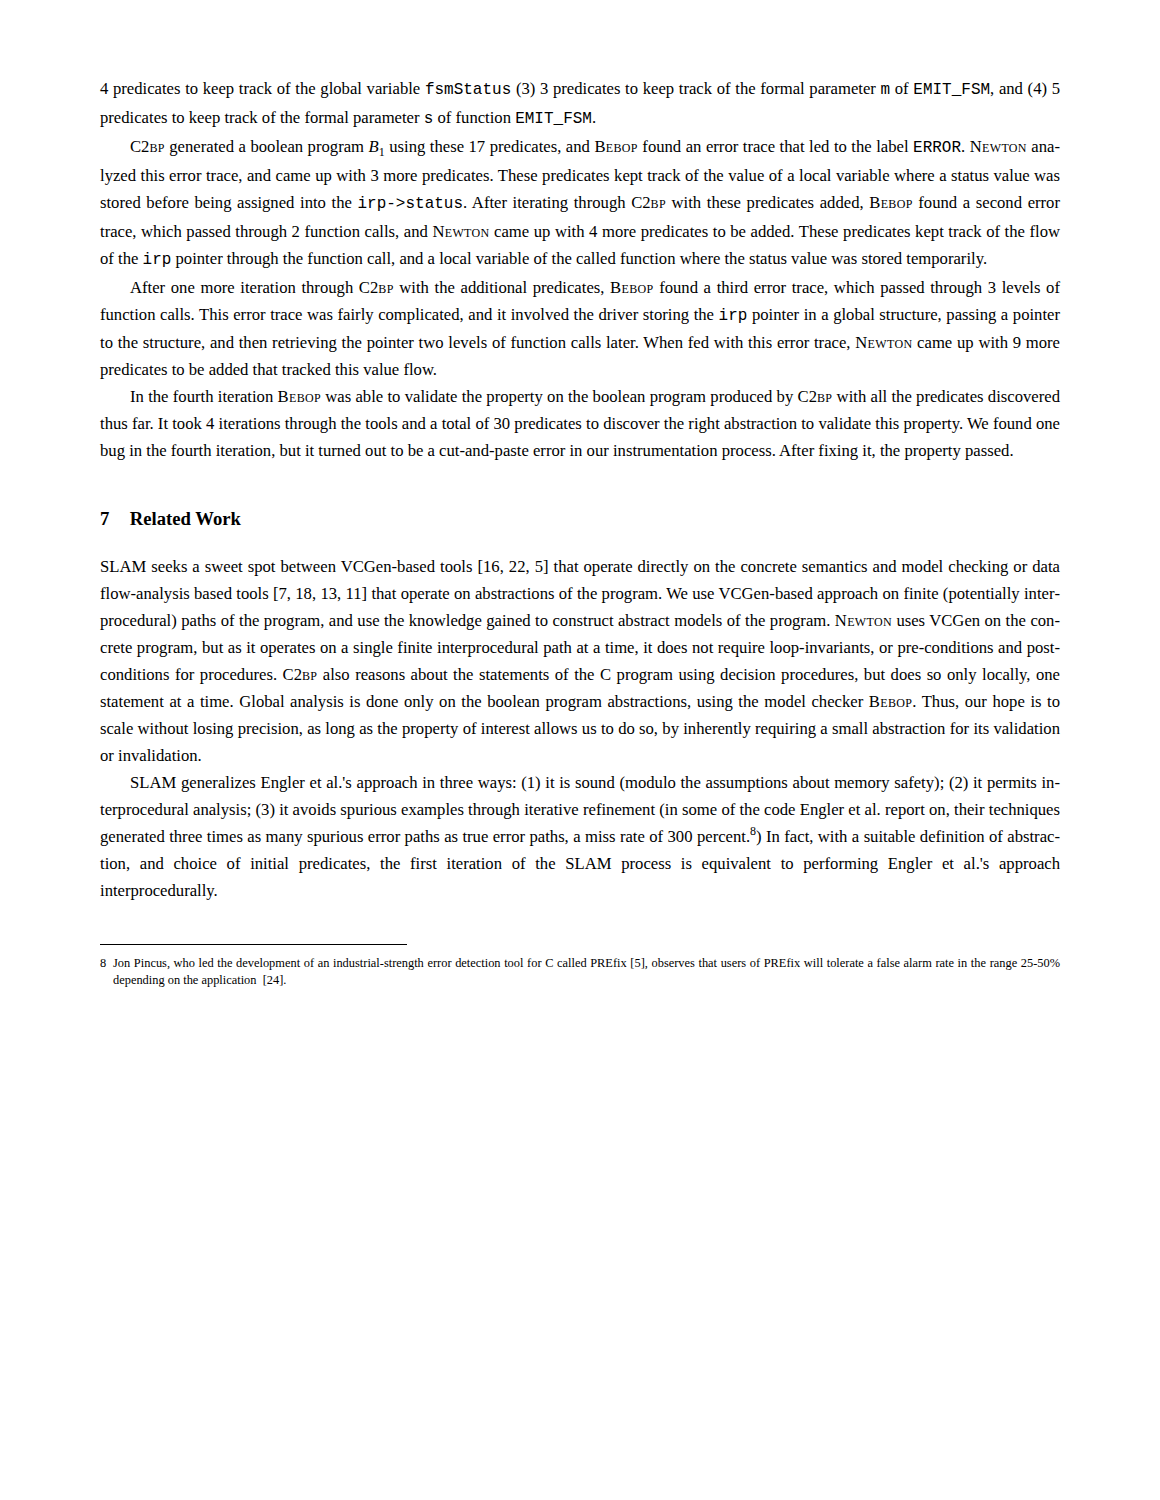4 predicates to keep track of the global variable fsmStatus (3) 3 predicates to keep track of the formal parameter m of EMIT_FSM, and (4) 5 predicates to keep track of the formal parameter s of function EMIT_FSM.
C2bp generated a boolean program B1 using these 17 predicates, and Bebop found an error trace that led to the label ERROR. Newton analyzed this error trace, and came up with 3 more predicates. These predicates kept track of the value of a local variable where a status value was stored before being assigned into the irp->status. After iterating through C2bp with these predicates added, Bebop found a second error trace, which passed through 2 function calls, and Newton came up with 4 more predicates to be added. These predicates kept track of the flow of the irp pointer through the function call, and a local variable of the called function where the status value was stored temporarily.
After one more iteration through C2bp with the additional predicates, Bebop found a third error trace, which passed through 3 levels of function calls. This error trace was fairly complicated, and it involved the driver storing the irp pointer in a global structure, passing a pointer to the structure, and then retrieving the pointer two levels of function calls later. When fed with this error trace, Newton came up with 9 more predicates to be added that tracked this value flow.
In the fourth iteration Bebop was able to validate the property on the boolean program produced by C2bp with all the predicates discovered thus far. It took 4 iterations through the tools and a total of 30 predicates to discover the right abstraction to validate this property. We found one bug in the fourth iteration, but it turned out to be a cut-and-paste error in our instrumentation process. After fixing it, the property passed.
7 Related Work
SLAM seeks a sweet spot between VCGen-based tools [16, 22, 5] that operate directly on the concrete semantics and model checking or data flow-analysis based tools [7, 18, 13, 11] that operate on abstractions of the program. We use VCGen-based approach on finite (potentially interprocedural) paths of the program, and use the knowledge gained to construct abstract models of the program. Newton uses VCGen on the concrete program, but as it operates on a single finite interprocedural path at a time, it does not require loop-invariants, or pre-conditions and post-conditions for procedures. C2bp also reasons about the statements of the C program using decision procedures, but does so only locally, one statement at a time. Global analysis is done only on the boolean program abstractions, using the model checker Bebop. Thus, our hope is to scale without losing precision, as long as the property of interest allows us to do so, by inherently requiring a small abstraction for its validation or invalidation.
SLAM generalizes Engler et al.'s approach in three ways: (1) it is sound (modulo the assumptions about memory safety); (2) it permits interprocedural analysis; (3) it avoids spurious examples through iterative refinement (in some of the code Engler et al. report on, their techniques generated three times as many spurious error paths as true error paths, a miss rate of 300 percent.8) In fact, with a suitable definition of abstraction, and choice of initial predicates, the first iteration of the SLAM process is equivalent to performing Engler et al.'s approach interprocedurally.
8
Jon Pincus, who led the development of an industrial-strength error detection tool for C called PREfix [5], observes that users of PREfix will tolerate a false alarm rate in the range 25-50% depending on the application [24].